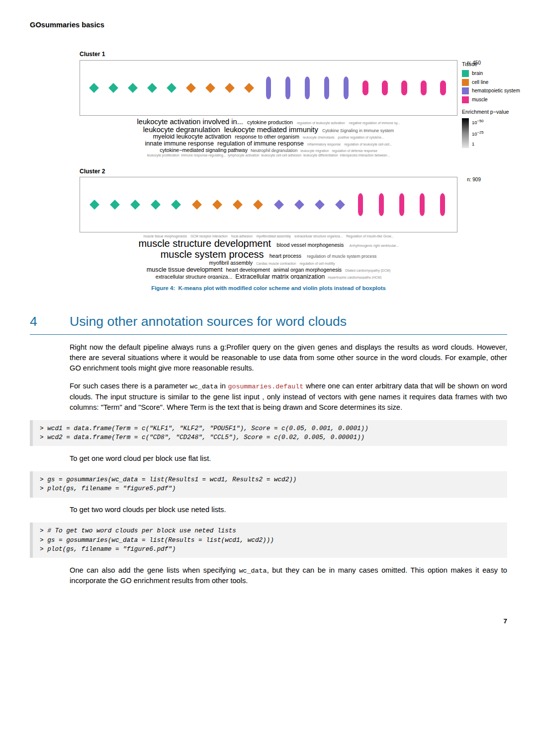GOsummaries basics
Cluster 1
n: 450
Tissue
brain
cell line
hematopoietic system
muscle
Enrichment p−value
10−50 10−25 1
leukocyte activation involved in... cytokine production regulation of leukocyte activation negative regulation of immune sy...
leukocyte degranulation leukocyte mediated immunity Cytokine Signaling in Immune system
myeloid leukocyte activation response to other organism leukocyte chemotaxis positive regulation of cytokine...
innate immune response regulation of immune response inflammatory response regulation of leukocyte cell-cell...
cytokine−mediated signaling pathway Neutrophil degranulation leukocyte migration regulation of defense response
leukocyte proliferation immune response-regulating... lymphocyte activation leukocyte cell-cell adhesion leukocyte differentiation interspecies interaction between...
Cluster 2
n: 909
muscle tissue morphogenesis GCM receptor interaction focal adhesion myofibroblast assembly extracellular structure organiza... Regulation of Insulin-like Grow...
muscle structure development blood vessel morphogenesis Arrhythmogenic right ventricular...
muscle system process heart process regulation of muscle system process
myofibril assembly Cardiac muscle contraction regulation of cell motility
muscle tissue development heart development animal organ morphogenesis Dilated cardiomyopathy (DCM)
extracellular structure organiza... Extracellular matrix organization Hypertrophic cardiomyopathy (HCM)
blood vessel development regulation of cellular component... energy derivation by oxidation o...
generation of precursor metabol... response to growth factor phorbol metabolic process cell-substrate adhesion response to acid chemical
Figure 4: K-means plot with modified color scheme and violin plots instead of boxplots
4 Using other annotation sources for word clouds
Right now the default pipeline always runs a g:Profiler query on the given genes and displays the results as word clouds. However, there are several situations where it would be reasonable to use data from some other source in the word clouds. For example, other GO enrichment tools might give more reasonable results.
For such cases there is a parameter wc_data in gosummaries.default where one can enter arbitrary data that will be shown on word clouds. The input structure is similar to the gene list input , only instead of vectors with gene names it requires data frames with two columns: "Term" and "Score". Where Term is the text that is being drawn and Score determines its size.
> wcd1 = data.frame(Term = c("KLF1", "KLF2", "POU5F1"), Score = c(0.05, 0.001, 0.0001)) > wcd2 = data.frame(Term = c("CD8", "CD248", "CCL5"), Score = c(0.02, 0.005, 0.00001))
To get one word cloud per block use flat list.
> gs = gosummaries(wc_data = list(Results1 = wcd1, Results2 = wcd2)) > plot(gs, filename = "figure5.pdf")
To get two word clouds per block use neted lists.
> # To get two word clouds per block use neted lists > gs = gosummaries(wc_data = list(Results = list(wcd1, wcd2))) > plot(gs, filename = "figure6.pdf")
One can also add the gene lists when specifying wc_data, but they can be in many cases omitted. This option makes it easy to incorporate the GO enrichment results from other tools.
7